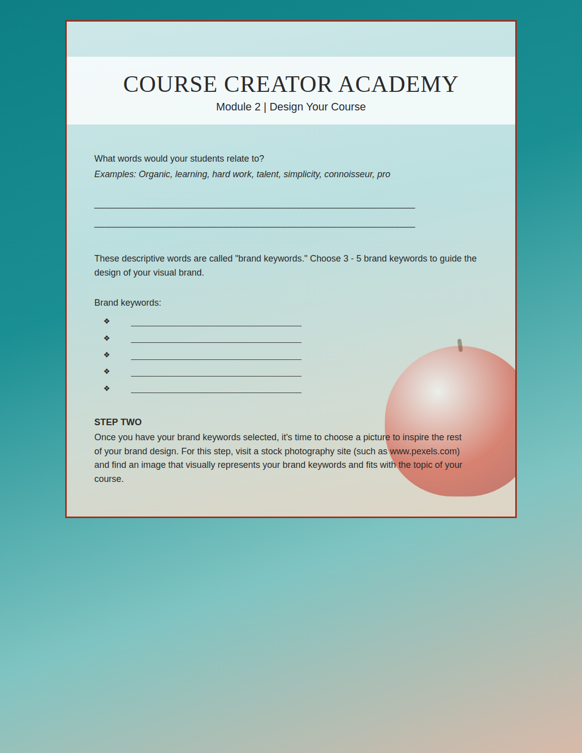COURSE CREATOR ACADEMY
Module 2 | Design Your Course
What words would your students relate to?
Examples: Organic, learning, hard work, talent, simplicity, connoisseur, pro
______________________________________________________________
______________________________________________________________
These descriptive words are called "brand keywords." Choose 3 - 5 brand keywords to guide the design of your visual brand.
Brand keywords:
Step Two
Once you have your brand keywords selected, it's time to choose a picture to inspire the rest of your brand design. For this step, visit a stock photography site (such as www.pexels.com) and find an image that visually represents your brand keywords and fits with the topic of your course.